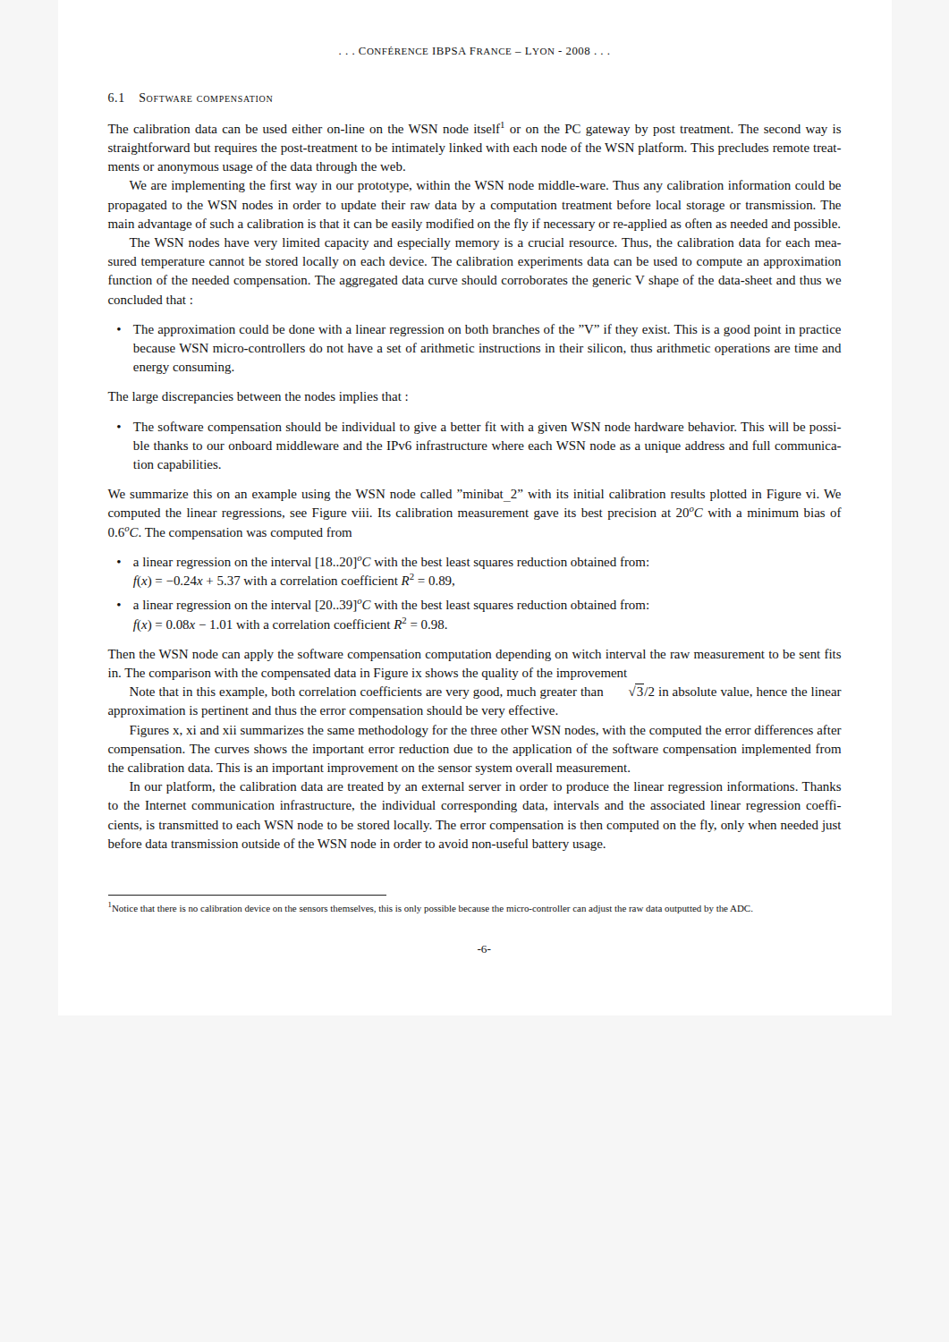. . . CONFÉRENCE IBPSA FRANCE – LYON - 2008 . . .
6.1 Software compensation
The calibration data can be used either on-line on the WSN node itself1 or on the PC gateway by post treatment. The second way is straightforward but requires the post-treatment to be intimately linked with each node of the WSN platform. This precludes remote treatments or anonymous usage of the data through the web.
We are implementing the first way in our prototype, within the WSN node middle-ware. Thus any calibration information could be propagated to the WSN nodes in order to update their raw data by a computation treatment before local storage or transmission. The main advantage of such a calibration is that it can be easily modified on the fly if necessary or re-applied as often as needed and possible.
The WSN nodes have very limited capacity and especially memory is a crucial resource. Thus, the calibration data for each measured temperature cannot be stored locally on each device. The calibration experiments data can be used to compute an approximation function of the needed compensation. The aggregated data curve should corroborates the generic V shape of the data-sheet and thus we concluded that :
The approximation could be done with a linear regression on both branches of the ”V” if they exist. This is a good point in practice because WSN micro-controllers do not have a set of arithmetic instructions in their silicon, thus arithmetic operations are time and energy consuming.
The large discrepancies between the nodes implies that :
The software compensation should be individual to give a better fit with a given WSN node hardware behavior. This will be possible thanks to our onboard middleware and the IPv6 infrastructure where each WSN node as a unique address and full communication capabilities.
We summarize this on an example using the WSN node called ”minibat_2” with its initial calibration results plotted in Figure vi. We computed the linear regressions, see Figure viii. Its calibration measurement gave its best precision at 20oC with a minimum bias of 0.6oC. The compensation was computed from
a linear regression on the interval [18..20]oC with the best least squares reduction obtained from:
f(x) = −0.24x + 5.37 with a correlation coefficient R2 = 0.89,
a linear regression on the interval [20..39]oC with the best least squares reduction obtained from:
f(x) = 0.08x − 1.01 with a correlation coefficient R2 = 0.98.
Then the WSN node can apply the software compensation computation depending on witch interval the raw measurement to be sent fits in. The comparison with the compensated data in Figure ix shows the quality of the improvement
Note that in this example, both correlation coefficients are very good, much greater than √3/2 in absolute value, hence the linear approximation is pertinent and thus the error compensation should be very effective.
Figures x, xi and xii summarizes the same methodology for the three other WSN nodes, with the computed the error differences after compensation. The curves shows the important error reduction due to the application of the software compensation implemented from the calibration data. This is an important improvement on the sensor system overall measurement.
In our platform, the calibration data are treated by an external server in order to produce the linear regression informations. Thanks to the Internet communication infrastructure, the individual corresponding data, intervals and the associated linear regression coefficients, is transmitted to each WSN node to be stored locally. The error compensation is then computed on the fly, only when needed just before data transmission outside of the WSN node in order to avoid non-useful battery usage.
1Notice that there is no calibration device on the sensors themselves, this is only possible because the micro-controller can adjust the raw data outputted by the ADC.
-6-